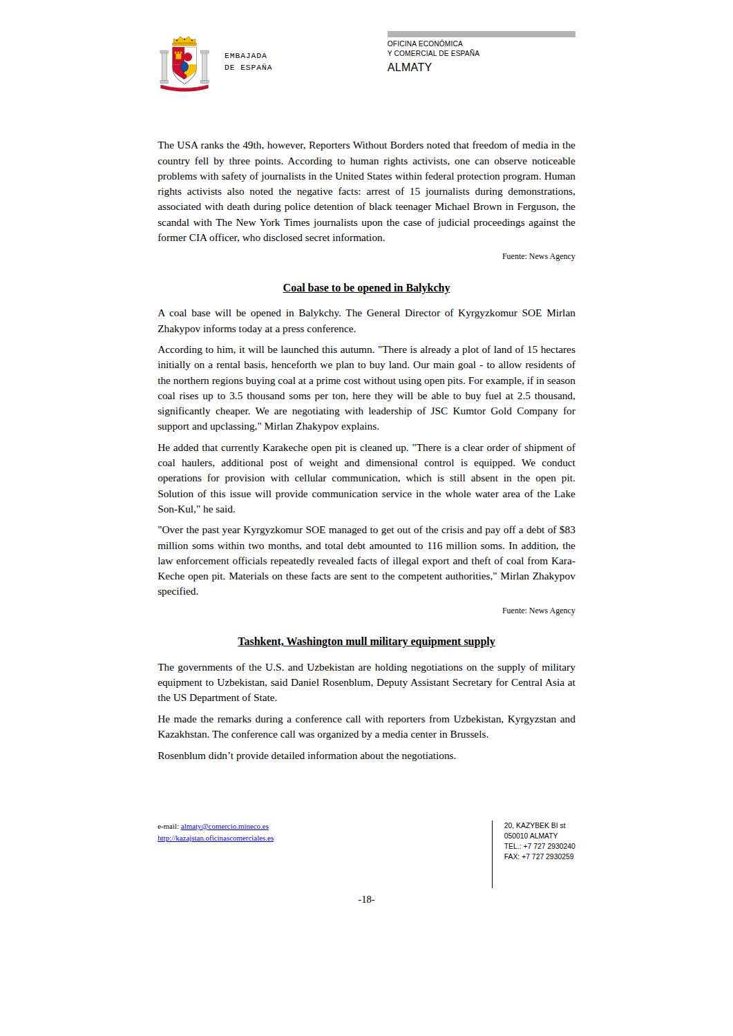EMBAJADA
DE ESPAÑA
OFICINA ECONÓMICA
Y COMERCIAL DE ESPAÑA
ALMATY
The USA ranks the 49th, however, Reporters Without Borders noted that freedom of media in the country fell by three points. According to human rights activists, one can observe noticeable problems with safety of journalists in the United States within federal protection program. Human rights activists also noted the negative facts: arrest of 15 journalists during demonstrations, associated with death during police detention of black teenager Michael Brown in Ferguson, the scandal with The New York Times journalists upon the case of judicial proceedings against the former CIA officer, who disclosed secret information.
Fuente: News Agency
Coal base to be opened in Balykchy
A coal base will be opened in Balykchy. The General Director of Kyrgyzkomur SOE Mirlan Zhakypov informs today at a press conference.
According to him, it will be launched this autumn. "There is already a plot of land of 15 hectares initially on a rental basis, henceforth we plan to buy land. Our main goal - to allow residents of the northern regions buying coal at a prime cost without using open pits. For example, if in season coal rises up to 3.5 thousand soms per ton, here they will be able to buy fuel at 2.5 thousand, significantly cheaper. We are negotiating with leadership of JSC Kumtor Gold Company for support and upclassing," Mirlan Zhakypov explains.
He added that currently Karakeche open pit is cleaned up. "There is a clear order of shipment of coal haulers, additional post of weight and dimensional control is equipped. We conduct operations for provision with cellular communication, which is still absent in the open pit. Solution of this issue will provide communication service in the whole water area of the Lake Son-Kul," he said.
"Over the past year Kyrgyzkomur SOE managed to get out of the crisis and pay off a debt of $83 million soms within two months, and total debt amounted to 116 million soms. In addition, the law enforcement officials repeatedly revealed facts of illegal export and theft of coal from Kara-Keche open pit. Materials on these facts are sent to the competent authorities," Mirlan Zhakypov specified.
Fuente: News Agency
Tashkent, Washington mull military equipment supply
The governments of the U.S. and Uzbekistan are holding negotiations on the supply of military equipment to Uzbekistan, said Daniel Rosenblum, Deputy Assistant Secretary for Central Asia at the US Department of State.
He made the remarks during a conference call with reporters from Uzbekistan, Kyrgyzstan and Kazakhstan. The conference call was organized by a media center in Brussels.
Rosenblum didn’t provide detailed information about the negotiations.
e-mail: almaty@comercio.mineco.es
http://kazajstan.oficinascomerciales.es
20, KAZYBEK BI st
050010 ALMATY
TEL.: +7 727 2930240
FAX: +7 727 2930259
-18-